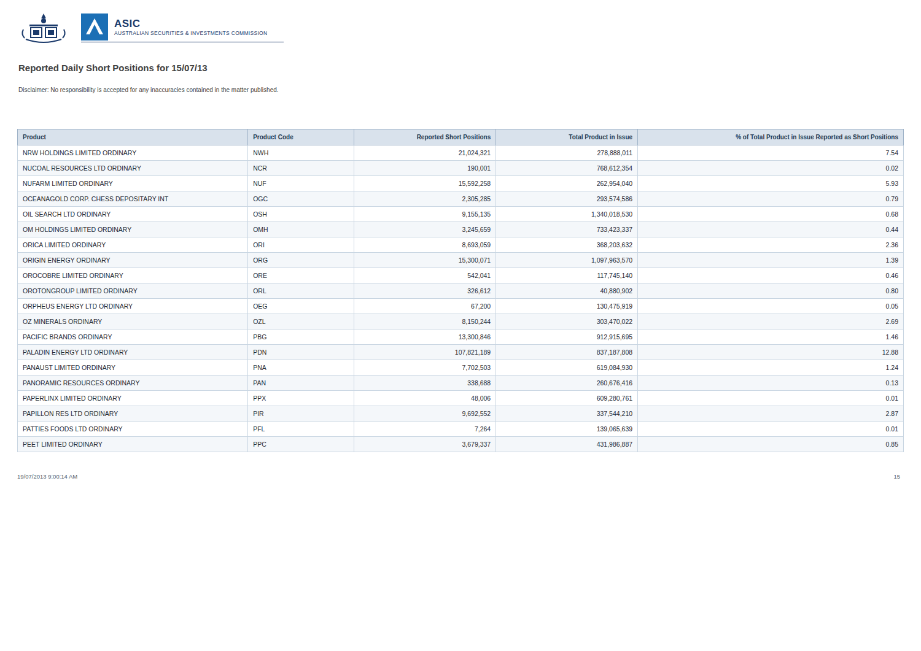ASIC
Australian Securities & Investments Commission
Reported Daily Short Positions for 15/07/13
Disclaimer: No responsibility is accepted for any inaccuracies contained in the matter published.
| Product | Product Code | Reported Short Positions | Total Product in Issue | % of Total Product in Issue Reported as Short Positions |
| --- | --- | --- | --- | --- |
| NRW HOLDINGS LIMITED ORDINARY | NWH | 21,024,321 | 278,888,011 | 7.54 |
| NUCOAL RESOURCES LTD ORDINARY | NCR | 190,001 | 768,612,354 | 0.02 |
| NUFARM LIMITED ORDINARY | NUF | 15,592,258 | 262,954,040 | 5.93 |
| OCEANAGOLD CORP. CHESS DEPOSITARY INT | OGC | 2,305,285 | 293,574,586 | 0.79 |
| OIL SEARCH LTD ORDINARY | OSH | 9,155,135 | 1,340,018,530 | 0.68 |
| OM HOLDINGS LIMITED ORDINARY | OMH | 3,245,659 | 733,423,337 | 0.44 |
| ORICA LIMITED ORDINARY | ORI | 8,693,059 | 368,203,632 | 2.36 |
| ORIGIN ENERGY ORDINARY | ORG | 15,300,071 | 1,097,963,570 | 1.39 |
| OROCOBRE LIMITED ORDINARY | ORE | 542,041 | 117,745,140 | 0.46 |
| OROTONGROUP LIMITED ORDINARY | ORL | 326,612 | 40,880,902 | 0.80 |
| ORPHEUS ENERGY LTD ORDINARY | OEG | 67,200 | 130,475,919 | 0.05 |
| OZ MINERALS ORDINARY | OZL | 8,150,244 | 303,470,022 | 2.69 |
| PACIFIC BRANDS ORDINARY | PBG | 13,300,846 | 912,915,695 | 1.46 |
| PALADIN ENERGY LTD ORDINARY | PDN | 107,821,189 | 837,187,808 | 12.88 |
| PANAUST LIMITED ORDINARY | PNA | 7,702,503 | 619,084,930 | 1.24 |
| PANORAMIC RESOURCES ORDINARY | PAN | 338,688 | 260,676,416 | 0.13 |
| PAPERLINX LIMITED ORDINARY | PPX | 48,006 | 609,280,761 | 0.01 |
| PAPILLON RES LTD ORDINARY | PIR | 9,692,552 | 337,544,210 | 2.87 |
| PATTIES FOODS LTD ORDINARY | PFL | 7,264 | 139,065,639 | 0.01 |
| PEET LIMITED ORDINARY | PPC | 3,679,337 | 431,986,887 | 0.85 |
19/07/2013 9:00:14 AM 15